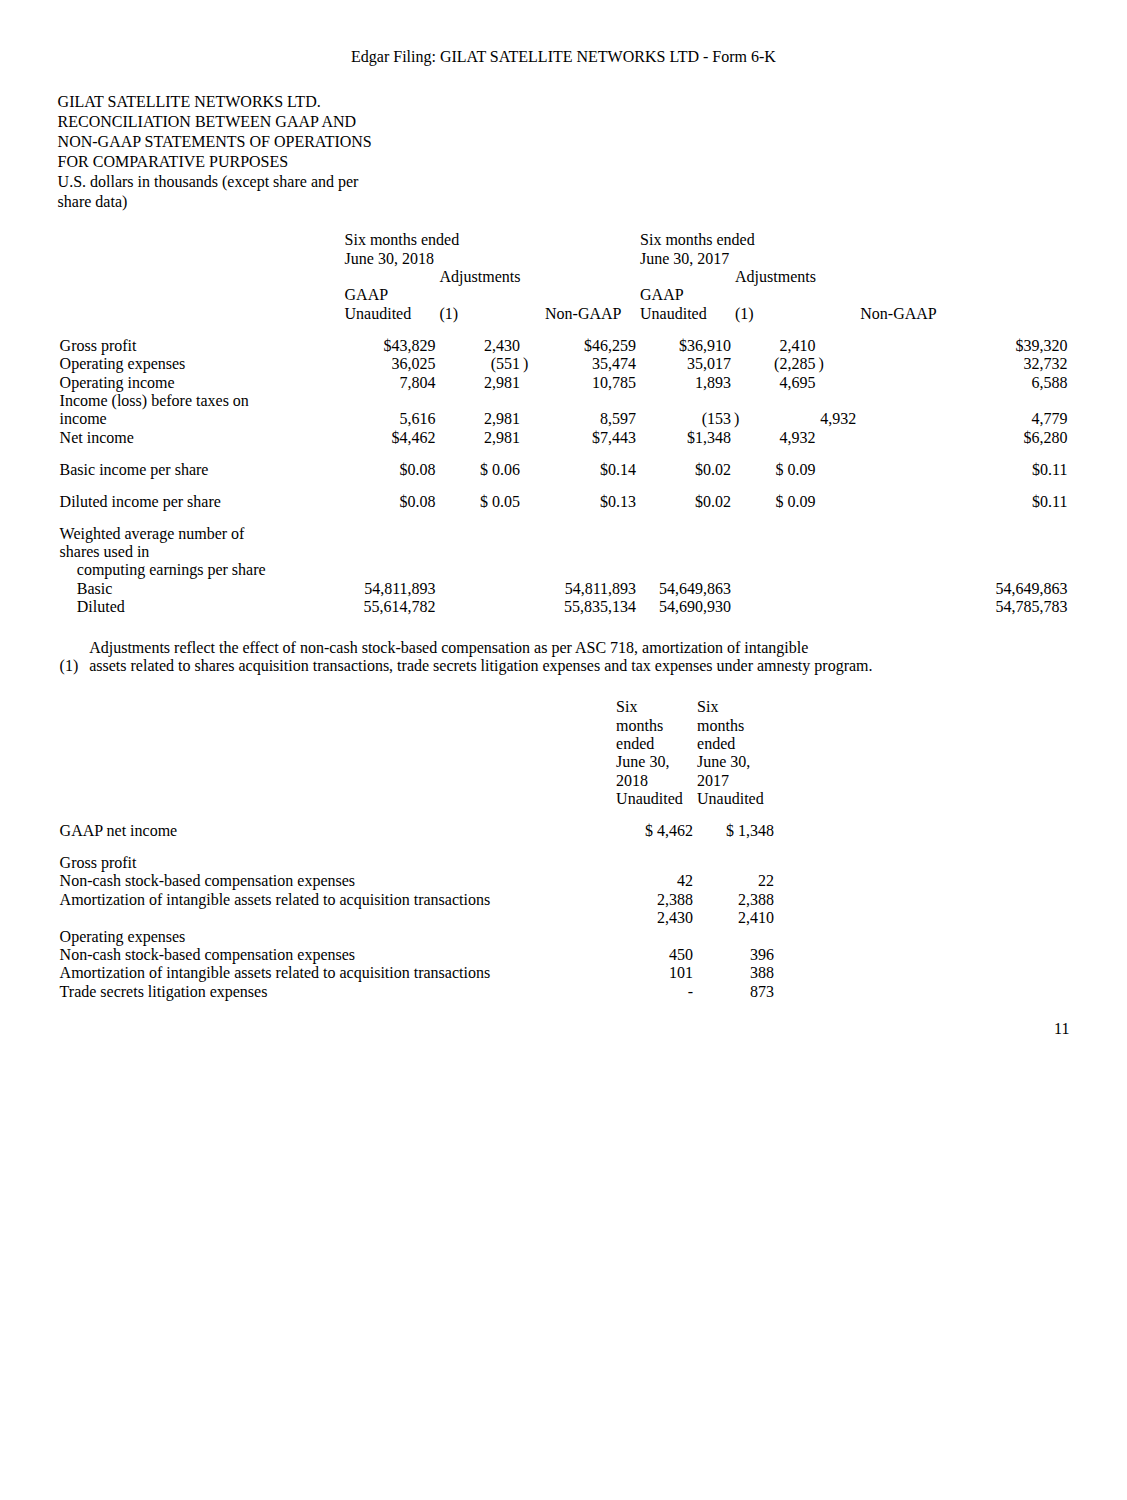Edgar Filing: GILAT SATELLITE NETWORKS LTD - Form 6-K
GILAT SATELLITE NETWORKS LTD.
RECONCILIATION BETWEEN GAAP AND
NON-GAAP STATEMENTS OF OPERATIONS
FOR COMPARATIVE PURPOSES
U.S. dollars in thousands (except share and per
share data)
| | Six months ended June 30, 2018 | Six months ended June 30, 2017 |
| | | Adjustments | | | Adjustments | | |
| | GAAP Unaudited | (1) | Non-GAAP | GAAP Unaudited | (1) | Non-GAAP |
| Gross profit | $43,829 | 2,430 | | $46,259 | $36,910 | 2,410 | | $39,320 |
| Operating expenses | 36,025 | (551 | ) | 35,474 | 35,017 | (2,285 | ) | 32,732 |
| Operating income | 7,804 | 2,981 | | 10,785 | 1,893 | 4,695 | | 6,588 |
| Income (loss) before taxes on | | | | | | | | |
| income | 5,616 | 2,981 | | 8,597 | (153 | ) | 4,932 | | 4,779 |
| Net income | $4,462 | 2,981 | | $7,443 | $1,348 | 4,932 | | $6,280 |
| Basic income per share | $0.08 | $ 0.06 | | $0.14 | $0.02 | $ 0.09 | | $0.11 |
| Diluted income per share | $0.08 | $ 0.05 | | $0.13 | $0.02 | $ 0.09 | | $0.11 |
| Weighted average number of | |
| shares used in | |
| computing earnings per share | |
| Basic | 54,811,893 | | | 54,811,893 | 54,649,863 | | | 54,649,863 |
| Diluted | 55,614,782 | | | 55,835,134 | 54,690,930 | | | 54,785,783 |
| | Adjustments reflect the effect of non-cash stock-based compensation as per ASC 718, amortization of intangible |
| (1) | assets related to shares acquisition transactions, trade secrets litigation expenses and tax expenses under amnesty program. |
| | Six months ended June 30, 2018 | Six months ended June 30, 2017 | |
| | Unaudited | Unaudited | |
| GAAP net income | $ 4,462 | $ 1,348 | |
| Gross profit | | | |
| Non-cash stock-based compensation expenses | 42 | 22 | |
| Amortization of intangible assets related to acquisition transactions | 2,388 | 2,388 | |
| | 2,430 | 2,410 | |
| Operating expenses | | | |
| Non-cash stock-based compensation expenses | 450 | 396 | |
| Amortization of intangible assets related to acquisition transactions | 101 | 388 | |
| Trade secrets litigation expenses | - | 873 | |
11